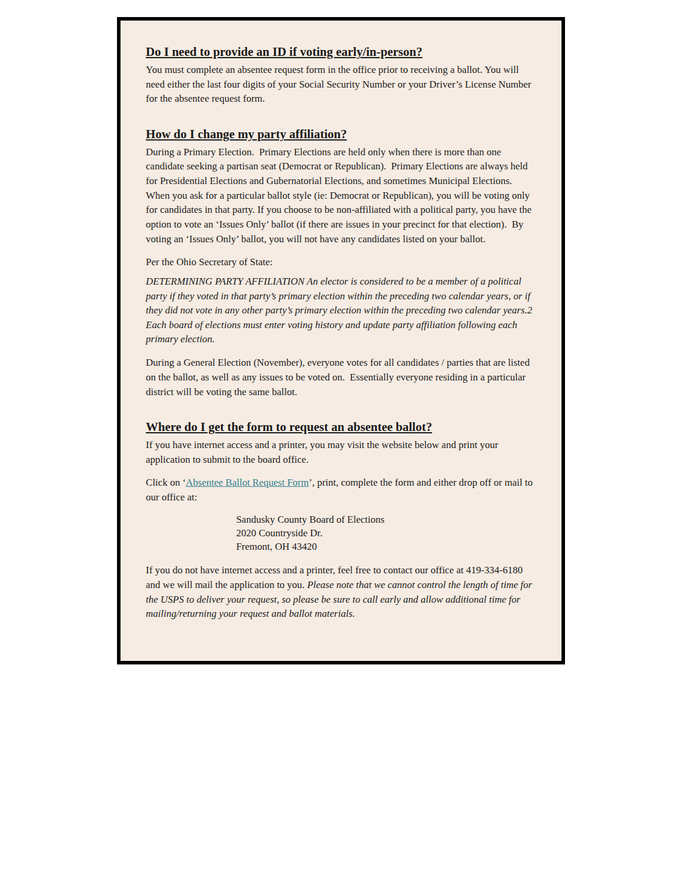Do I need to provide an ID if voting early/in-person?
You must complete an absentee request form in the office prior to receiving a ballot. You will need either the last four digits of your Social Security Number or your Driver’s License Number for the absentee request form.
How do I change my party affiliation?
During a Primary Election. Primary Elections are held only when there is more than one candidate seeking a partisan seat (Democrat or Republican). Primary Elections are always held for Presidential Elections and Gubernatorial Elections, and sometimes Municipal Elections. When you ask for a particular ballot style (ie: Democrat or Republican), you will be voting only for candidates in that party. If you choose to be non-affiliated with a political party, you have the option to vote an ‘Issues Only’ ballot (if there are issues in your precinct for that election). By voting an ‘Issues Only’ ballot, you will not have any candidates listed on your ballot.
Per the Ohio Secretary of State:
DETERMINING PARTY AFFILIATION An elector is considered to be a member of a political party if they voted in that party’s primary election within the preceding two calendar years, or if they did not vote in any other party’s primary election within the preceding two calendar years.2 Each board of elections must enter voting history and update party affiliation following each primary election.
During a General Election (November), everyone votes for all candidates / parties that are listed on the ballot, as well as any issues to be voted on. Essentially everyone residing in a particular district will be voting the same ballot.
Where do I get the form to request an absentee ballot?
If you have internet access and a printer, you may visit the website below and print your application to submit to the board office.
Click on ‘Absentee Ballot Request Form’, print, complete the form and either drop off or mail to our office at:
Sandusky County Board of Elections 2020 Countryside Dr. Fremont, OH 43420
If you do not have internet access and a printer, feel free to contact our office at 419-334-6180 and we will mail the application to you. Please note that we cannot control the length of time for the USPS to deliver your request, so please be sure to call early and allow additional time for mailing/returning your request and ballot materials.